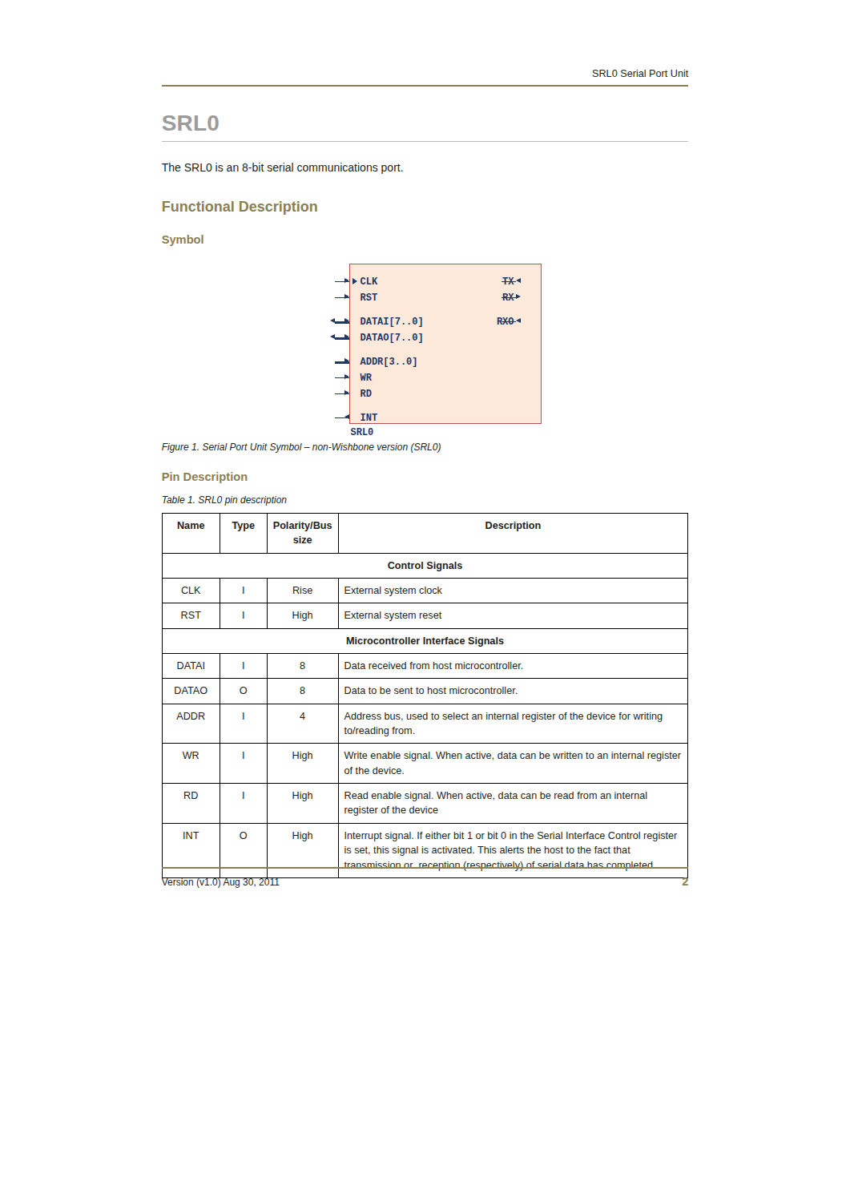SRL0 Serial Port Unit
SRL0
The SRL0 is an 8-bit serial communications port.
Functional Description
Symbol
SRL0
CLK
RST
DATAI[7..0]
DATAO[7..0]
ADDR[3..0]
WR
RD
INT
TX
RX
RXO
Figure 1. Serial Port Unit Symbol – non-Wishbone version (SRL0)
Pin Description
Table 1. SRL0 pin description
| Name | Type | Polarity/Bus size | Description |
| --- | --- | --- | --- |
| Control Signals |
| CLK | I | Rise | External system clock |
| RST | I | High | External system reset |
| Microcontroller Interface Signals |
| DATAI | I | 8 | Data received from host microcontroller. |
| DATAO | O | 8 | Data to be sent to host microcontroller. |
| ADDR | I | 4 | Address bus, used to select an internal register of the device for writing to/reading from. |
| WR | I | High | Write enable signal. When active, data can be written to an internal register of the device. |
| RD | I | High | Read enable signal. When active, data can be read from an internal register of the device |
| INT | O | High | Interrupt signal. If either bit 1 or bit 0 in the Serial Interface Control register is set, this signal is activated. This alerts the host to the fact that transmission or reception (respectively) of serial data has completed. |
Version (v1.0) Aug 30, 2011 2